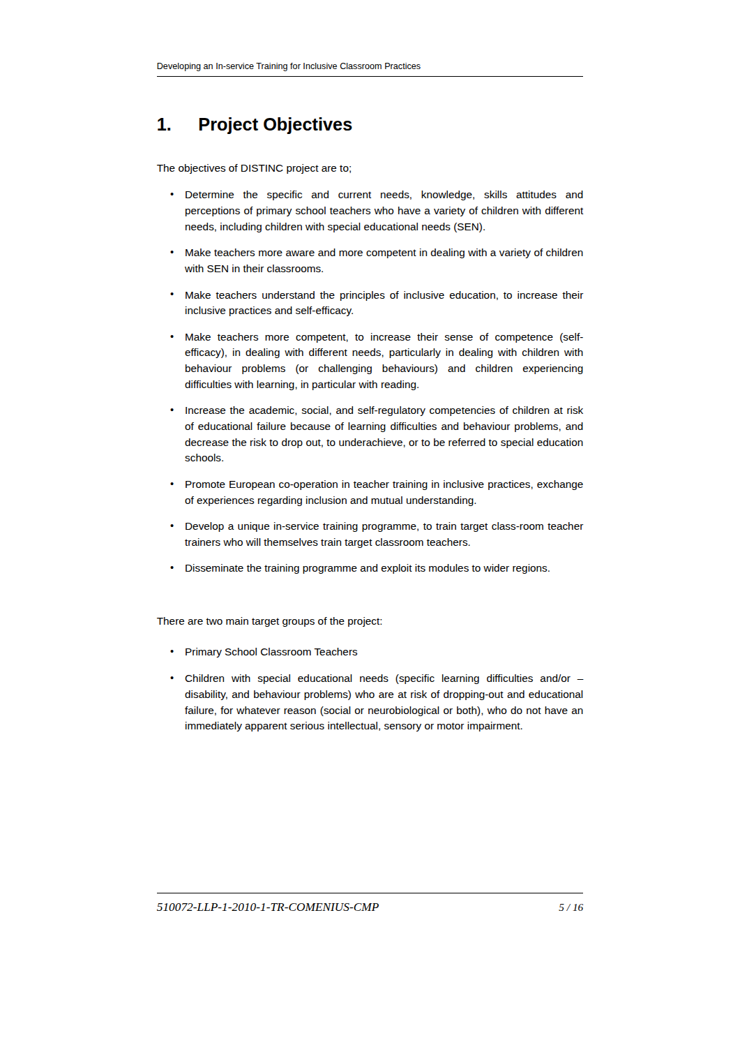Developing an In-service Training for Inclusive Classroom Practices
1. Project Objectives
The objectives of DISTINC project are to;
Determine the specific and current needs, knowledge, skills attitudes and perceptions of primary school teachers who have a variety of children with different needs, including children with special educational needs (SEN).
Make teachers more aware and more competent in dealing with a variety of children with SEN in their classrooms.
Make teachers understand the principles of inclusive education, to increase their inclusive practices and self-efficacy.
Make teachers more competent, to increase their sense of competence (self-efficacy), in dealing with different needs, particularly in dealing with children with behaviour problems (or challenging behaviours) and children experiencing difficulties with learning, in particular with reading.
Increase the academic, social, and self-regulatory competencies of children at risk of educational failure because of learning difficulties and behaviour problems, and decrease the risk to drop out, to underachieve, or to be referred to special education schools.
Promote European co-operation in teacher training in inclusive practices, exchange of experiences regarding inclusion and mutual understanding.
Develop a unique in-service training programme, to train target class-room teacher trainers who will themselves train target classroom teachers.
Disseminate the training programme and exploit its modules to wider regions.
There are two main target groups of the project:
Primary School Classroom Teachers
Children with special educational needs (specific learning difficulties and/or – disability, and behaviour problems) who are at risk of dropping-out and educational failure, for whatever reason (social or neurobiological or both), who do not have an immediately apparent serious intellectual, sensory or motor impairment.
510072-LLP-1-2010-1-TR-COMENIUS-CMP 5 / 16